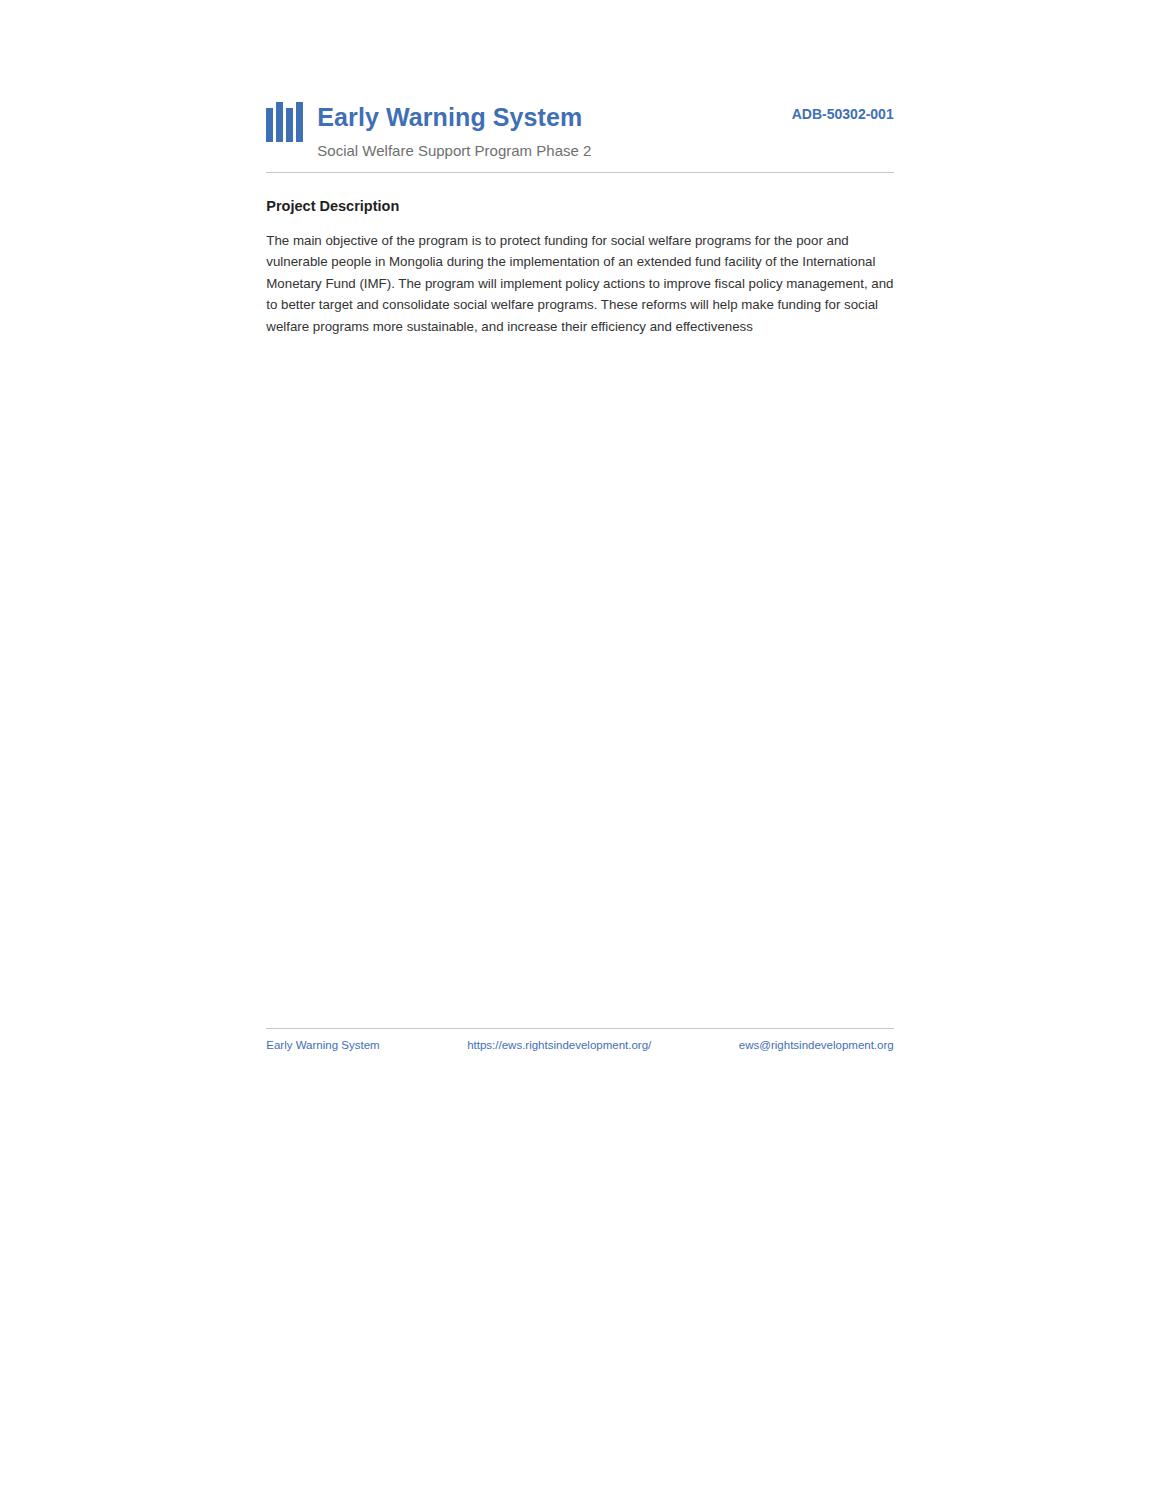Early Warning System
Social Welfare Support Program Phase 2
ADB-50302-001
Project Description
The main objective of the program is to protect funding for social welfare programs for the poor and vulnerable people in Mongolia during the implementation of an extended fund facility of the International Monetary Fund (IMF). The program will implement policy actions to improve fiscal policy management, and to better target and consolidate social welfare programs. These reforms will help make funding for social welfare programs more sustainable, and increase their efficiency and effectiveness
Early Warning System
https://ews.rightsindevelopment.org/
ews@rightsindevelopment.org